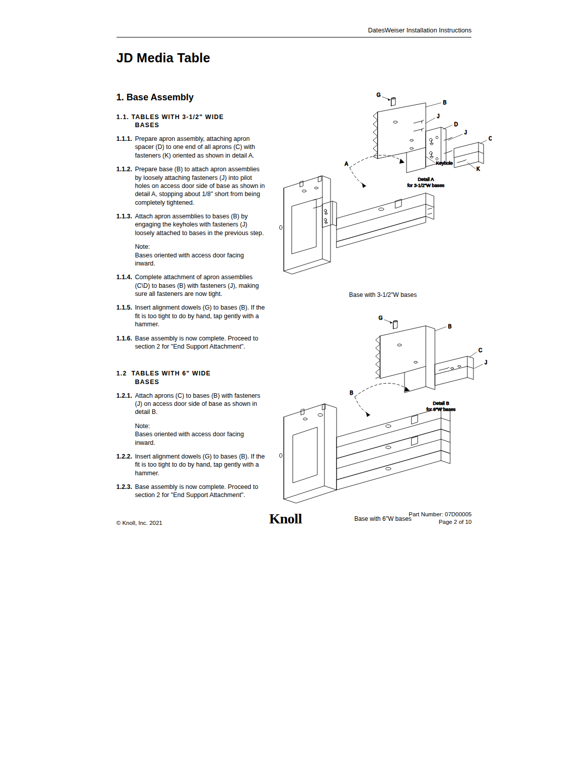DatesWeiser Installation Instructions
JD Media Table
1. Base Assembly
1.1. TABLES WITH 3-1/2" WIDE BASES
1.1.1. Prepare apron assembly, attaching apron spacer (D) to one end of all aprons (C) with fasteners (K) oriented as shown in detail A.
1.1.2. Prepare base (B) to attach apron assemblies by loosely attaching fasteners (J) into pilot holes on access door side of base as shown in detail A, stopping about 1/8" short from being completely tightened.
1.1.3. Attach apron assemblies to bases (B) by engaging the keyholes with fasteners (J) loosely attached to bases in the previous step.
Note:
Bases oriented with access door facing inward.
1.1.4. Complete attachment of apron assemblies (C\D) to bases (B) with fasteners (J), making sure all fasteners are now tight.
1.1.5. Insert alignment dowels (G) to bases (B). If the fit is too tight to do by hand, tap gently with a hammer.
1.1.6. Base assembly is now complete. Proceed to section 2 for "End Support Attachment".
1.2 TABLES WITH 6" WIDE BASES
1.2.1. Attach aprons (C) to bases (B) with fasteners (J) on access door side of base as shown in detail B.
Note:
Bases oriented with access door facing inward.
1.2.2. Insert alignment dowels (G) to bases (B). If the fit is too tight to do by hand, tap gently with a hammer.
1.2.3. Base assembly is now complete. Proceed to section 2 for "End Support Attachment".
G B D J J C K Keyhole Detail A for 3-1/2"W bases A
Base with 3-1/2"W bases
G B C J Detail B for 6"W bases B
Base with 6"W bases
© Knoll, Inc. 2021
Knoll
Part Number: 07D00005
Page 2 of 10